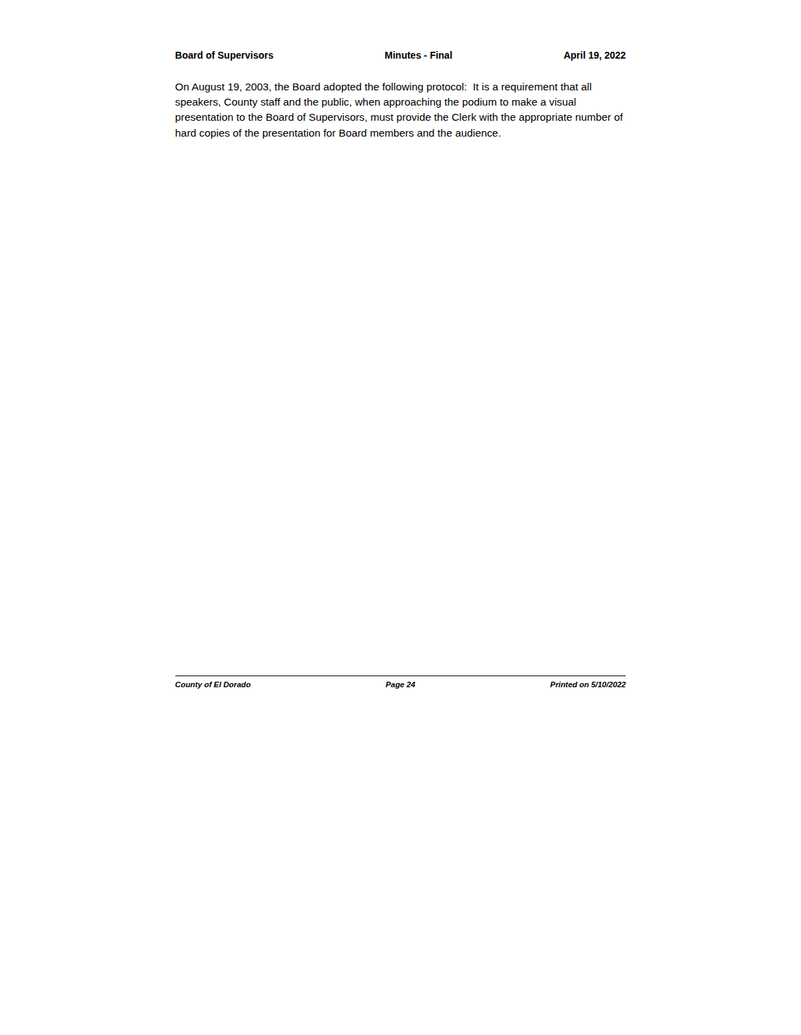Board of Supervisors
Minutes - Final
April 19, 2022
On August 19, 2003, the Board adopted the following protocol: It is a requirement that all speakers, County staff and the public, when approaching the podium to make a visual presentation to the Board of Supervisors, must provide the Clerk with the appropriate number of hard copies of the presentation for Board members and the audience.
County of El Dorado
Page 24
Printed on 5/10/2022